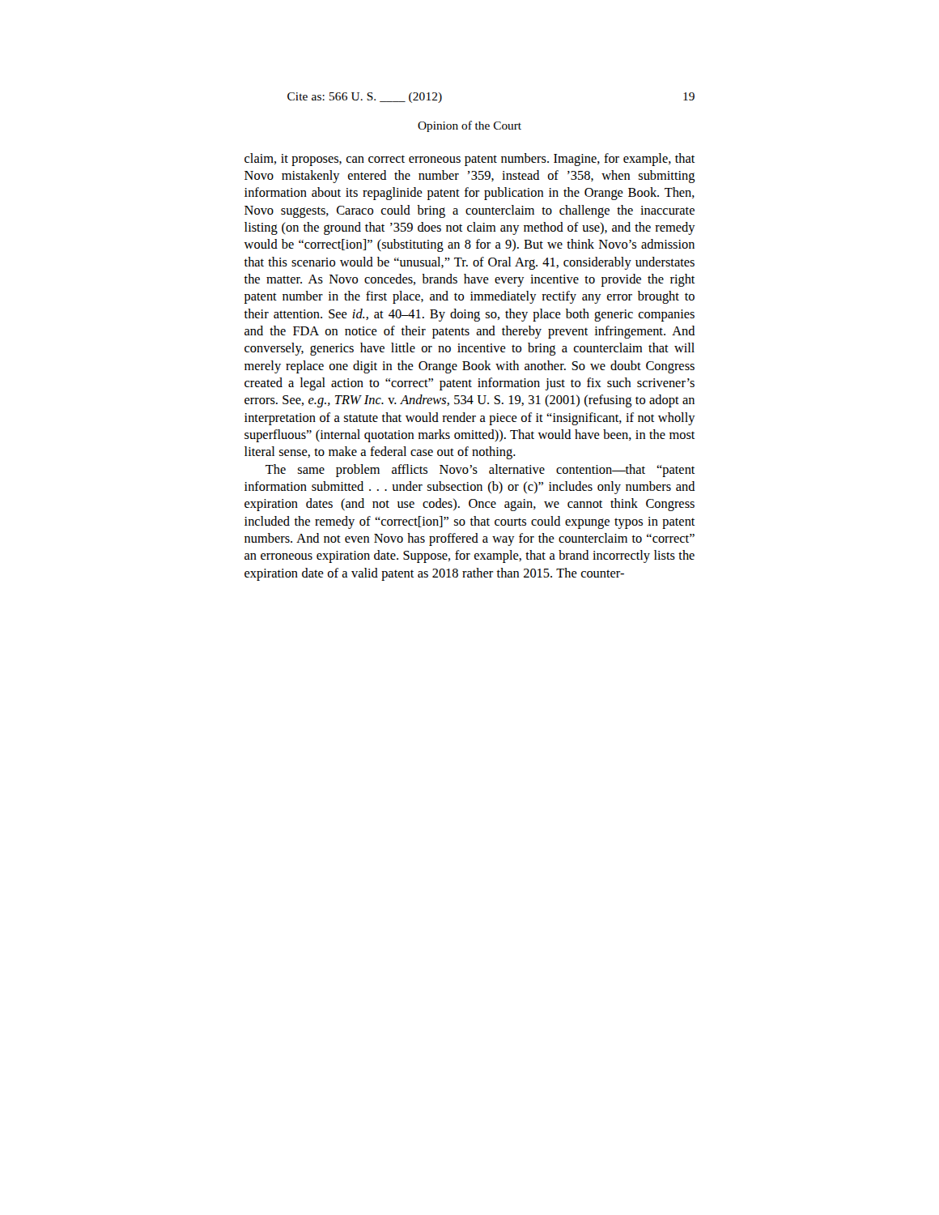Cite as: 566 U. S. ____ (2012) 19
Opinion of the Court
claim, it proposes, can correct erroneous patent numbers. Imagine, for example, that Novo mistakenly entered the number ’359, instead of ’358, when submitting information about its repaglinide patent for publication in the Orange Book. Then, Novo suggests, Caraco could bring a counterclaim to challenge the inaccurate listing (on the ground that ’359 does not claim any method of use), and the remedy would be “correct[ion]” (substituting an 8 for a 9). But we think Novo’s admission that this scenario would be “unusual,” Tr. of Oral Arg. 41, considerably understates the matter. As Novo concedes, brands have every incentive to provide the right patent number in the first place, and to immediately rectify any error brought to their attention. See id., at 40–41. By doing so, they place both generic companies and the FDA on notice of their patents and thereby prevent infringement. And conversely, generics have little or no incentive to bring a counterclaim that will merely replace one digit in the Orange Book with another. So we doubt Congress created a legal action to “correct” patent information just to fix such scrivener’s errors. See, e.g., TRW Inc. v. Andrews, 534 U. S. 19, 31 (2001) (refusing to adopt an interpretation of a statute that would render a piece of it “insignificant, if not wholly superfluous” (internal quotation marks omitted)). That would have been, in the most literal sense, to make a federal case out of nothing.
The same problem afflicts Novo’s alternative contention—that “patent information submitted . . . under subsection (b) or (c)” includes only numbers and expiration dates (and not use codes). Once again, we cannot think Congress included the remedy of “correct[ion]” so that courts could expunge typos in patent numbers. And not even Novo has proffered a way for the counterclaim to “correct” an erroneous expiration date. Suppose, for example, that a brand incorrectly lists the expiration date of a valid patent as 2018 rather than 2015. The counter-